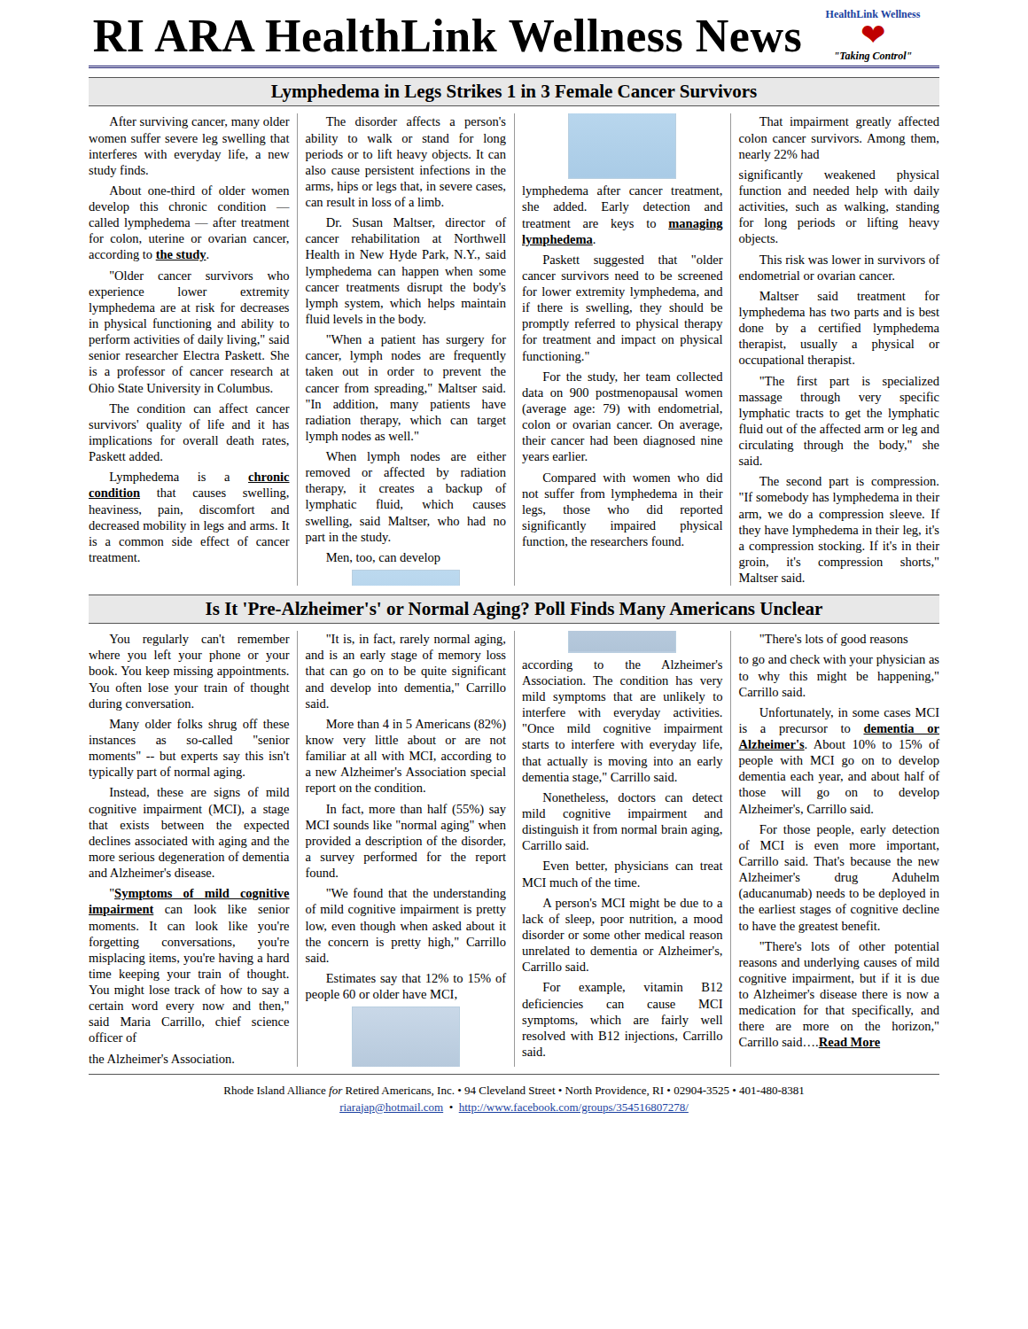RI ARA HealthLink Wellness News
HealthLink Wellness
❤
"Taking Control"
Lymphedema in Legs Strikes 1 in 3 Female Cancer Survivors
After surviving cancer, many older women suffer severe leg swelling that interferes with everyday life, a new study finds.
About one-third of older women develop this chronic condition — called lymphedema — after treatment for colon, uterine or ovarian cancer, according to the study.
"Older cancer survivors who experience lower extremity lymphedema are at risk for decreases in physical functioning and ability to perform activities of daily living," said senior researcher Electra Paskett. She is a professor of cancer research at Ohio State University in Columbus.
The condition can affect cancer survivors' quality of life and it has implications for overall death rates, Paskett added.
Lymphedema is a chronic condition that causes swelling, heaviness, pain, discomfort and decreased mobility in legs and arms. It is a common side effect of cancer treatment.
The disorder affects a person's ability to walk or stand for long periods or to lift heavy objects. It can also cause persistent infections in the arms, hips or legs that, in severe cases, can result in loss of a limb.
Dr. Susan Maltser, director of cancer rehabilitation at Northwell Health in New Hyde Park, N.Y., said lymphedema can happen when some cancer treatments disrupt the body's lymph system, which helps maintain fluid levels in the body.
"When a patient has surgery for cancer, lymph nodes are frequently taken out in order to prevent the cancer from spreading," Maltser said. "In addition, many patients have radiation therapy, which can target lymph nodes as well."
When lymph nodes are either removed or affected by radiation therapy, it creates a backup of lymphatic fluid, which causes swelling, said Maltser, who had no part in the study.
Men, too, can develop
lymphedema after cancer treatment, she added. Early detection and treatment are keys to managing lymphedema.
Paskett suggested that "older cancer survivors need to be screened for lower extremity lymphedema, and if there is swelling, they should be promptly referred to physical therapy for treatment and impact on physical functioning."
For the study, her team collected data on 900 postmenopausal women (average age: 79) with endometrial, colon or ovarian cancer. On average, their cancer had been diagnosed nine years earlier.
Compared with women who did not suffer from lymphedema in their legs, those who did reported significantly impaired physical function, the researchers found.
That impairment greatly affected colon cancer survivors. Among them, nearly 22% had
significantly weakened physical function and needed help with daily activities, such as walking, standing for long periods or lifting heavy objects.
This risk was lower in survivors of endometrial or ovarian cancer.
Maltser said treatment for lymphedema has two parts and is best done by a certified lymphedema therapist, usually a physical or occupational therapist.
"The first part is specialized massage through very specific lymphatic tracts to get the lymphatic fluid out of the affected arm or leg and circulating through the body," she said.
The second part is compression. "If somebody has lymphedema in their arm, we do a compression sleeve. If they have lymphedema in their leg, it's a compression stocking. If it's in their groin, it's compression shorts," Maltser said.
Is It 'Pre-Alzheimer's' or Normal Aging? Poll Finds Many Americans Unclear
You regularly can't remember where you left your phone or your book. You keep missing appointments. You often lose your train of thought during conversation.
Many older folks shrug off these instances as so-called "senior moments" -- but experts say this isn't typically part of normal aging.
Instead, these are signs of mild cognitive impairment (MCI), a stage that exists between the expected declines associated with aging and the more serious degeneration of dementia and Alzheimer's disease.
"Symptoms of mild cognitive impairment can look like senior moments. It can look like you're forgetting conversations, you're misplacing items, you're having a hard time keeping your train of thought. You might lose track of how to say a certain word every now and then," said Maria Carrillo, chief science officer of
the Alzheimer's Association.
"It is, in fact, rarely normal aging, and is an early stage of memory loss that can go on to be quite significant and develop into dementia," Carrillo said.
More than 4 in 5 Americans (82%) know very little about or are not familiar at all with MCI, according to a new Alzheimer's Association special report on the condition.
In fact, more than half (55%) say MCI sounds like "normal aging" when provided a description of the disorder, a survey performed for the report found.
"We found that the understanding of mild cognitive impairment is pretty low, even though when asked about it the concern is pretty high," Carrillo said.
Estimates say that 12% to 15% of people 60 or older have MCI,
according to the Alzheimer's Association. The condition has very mild symptoms that are unlikely to interfere with everyday activities. "Once mild cognitive impairment starts to interfere with everyday life, that actually is moving into an early dementia stage," Carrillo said.
Nonetheless, doctors can detect mild cognitive impairment and distinguish it from normal brain aging, Carrillo said.
Even better, physicians can treat MCI much of the time.
A person's MCI might be due to a lack of sleep, poor nutrition, a mood disorder or some other medical reason unrelated to dementia or Alzheimer's, Carrillo said.
For example, vitamin B12 deficiencies can cause MCI symptoms, which are fairly well resolved with B12 injections, Carrillo said.
"There's lots of good reasons
to go and check with your physician as to why this might be happening," Carrillo said.
Unfortunately, in some cases MCI is a precursor to dementia or Alzheimer's. About 10% to 15% of people with MCI go on to develop dementia each year, and about half of those will go on to develop Alzheimer's, Carrillo said.
For those people, early detection of MCI is even more important, Carrillo said. That's because the new Alzheimer's drug Aduhelm (aducanumab) needs to be deployed in the earliest stages of cognitive decline to have the greatest benefit.
"There's lots of other potential reasons and underlying causes of mild cognitive impairment, but if it is due to Alzheimer's disease there is now a medication for that specifically, and there are more on the horizon," Carrillo said….Read More
Rhode Island Alliance for Retired Americans, Inc. • 94 Cleveland Street • North Providence, RI • 02904-3525 • 401-480-8381
riarajap@hotmail.com • http://www.facebook.com/groups/354516807278/